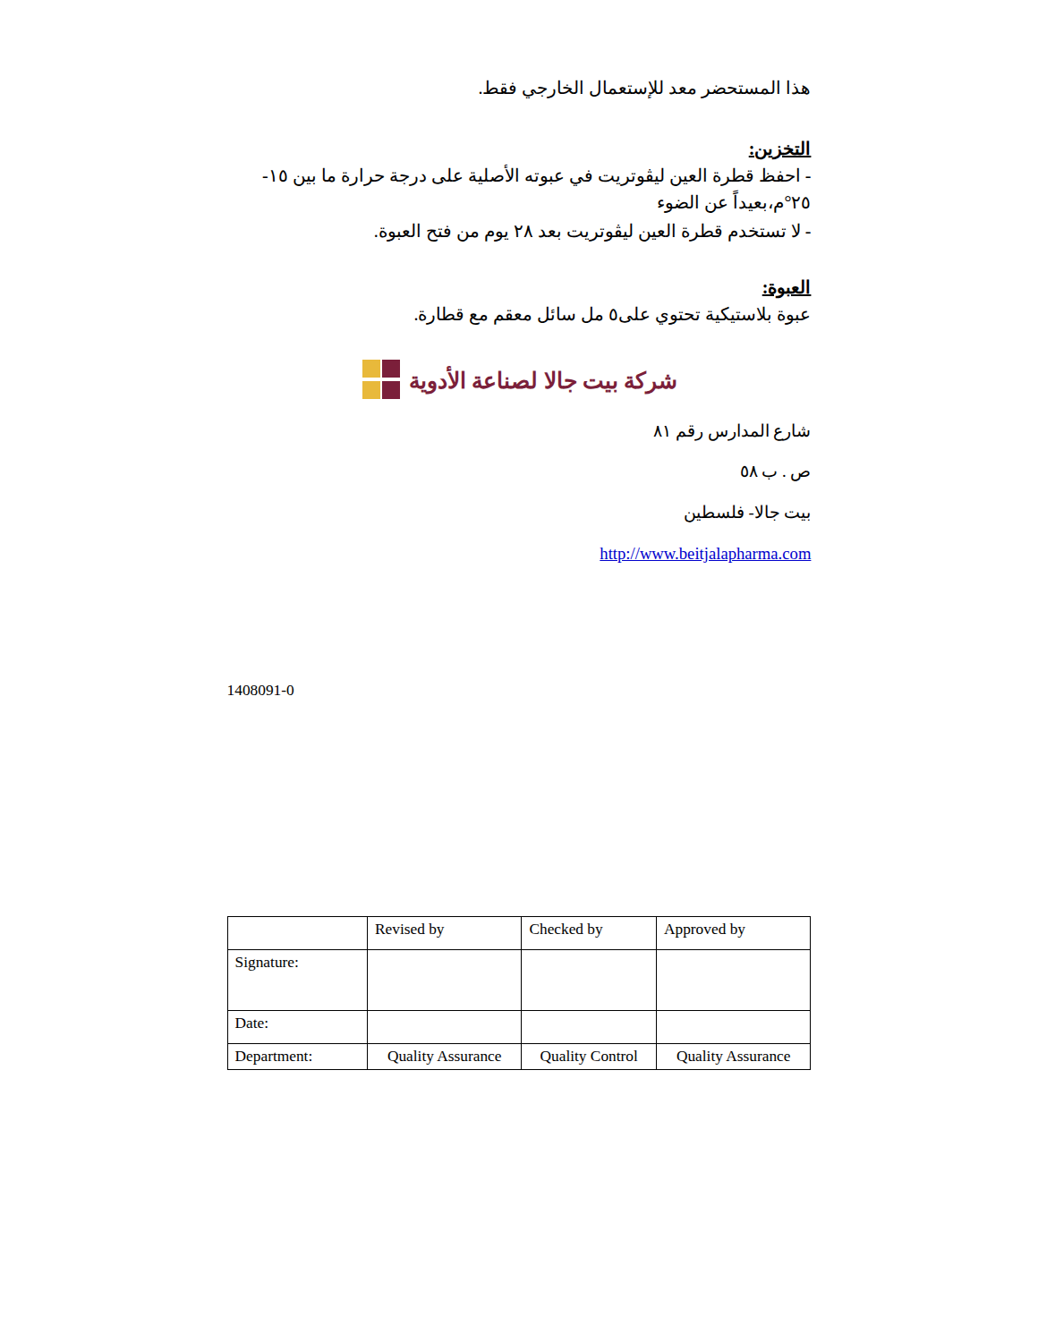هذا المستحضر معد للإستعمال الخارجي فقط.
التخزين:
- احفظ قطرة العين ليڤوتريت في عبوته الأصلية على درجة حرارة ما بين ١٥- ٢٥°م،بعيداً عن الضوء
- لا تستخدم قطرة العين ليڤوتريت بعد ٢٨ يوم من فتح العبوة.
العبوة:
عبوة بلاستيكية تحتوي على٥ مل سائل معقم مع قطارة.
شركة بيت جالا لصناعة الأدوية
شارع المدارس رقم ٨١
ص . ب ٥٨
بيت جالا- فلسطين
http://www.beitjalapharma.com
1408091-0
| | Revised by | Checked by | Approved by |
| Signature: | | | |
| Date: | | | |
| Department: | Quality Assurance | Quality Control | Quality Assurance |